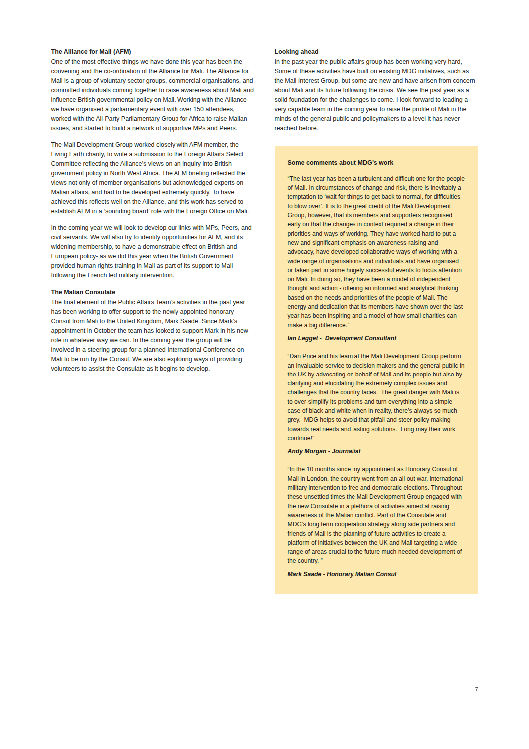The Alliance for Mali (AFM)
One of the most effective things we have done this year has been the convening and the co-ordination of the Alliance for Mali. The Alliance for Mali is a group of voluntary sector groups, commercial organisations, and committed individuals coming together to raise awareness about Mali and influence British governmental policy on Mali. Working with the Alliance we have organised a parliamentary event with over 150 attendees, worked with the All-Party Parliamentary Group for Africa to raise Malian issues, and started to build a network of supportive MPs and Peers.
The Mali Development Group worked closely with AFM member, the Living Earth charity, to write a submission to the Foreign Affairs Select Committee reflecting the Alliance’s views on an inquiry into British government policy in North West Africa. The AFM briefing reflected the views not only of member organisations but acknowledged experts on Malian affairs, and had to be developed extremely quickly. To have achieved this reflects well on the Alliance, and this work has served to establish AFM in a ‘sounding board’ role with the Foreign Office on Mali.
In the coming year we will look to develop our links with MPs, Peers, and civil servants. We will also try to identify opportunities for AFM, and its widening membership, to have a demonstrable effect on British and European policy- as we did this year when the British Government provided human rights training in Mali as part of its support to Mali following the French led military intervention.
The Malian Consulate
The final element of the Public Affairs Team’s activities in the past year has been working to offer support to the newly appointed honorary Consul from Mali to the United Kingdom, Mark Saade. Since Mark’s appointment in October the team has looked to support Mark in his new role in whatever way we can. In the coming year the group will be involved in a steering group for a planned International Conference on Mali to be run by the Consul. We are also exploring ways of providing volunteers to assist the Consulate as it begins to develop.
Looking ahead
In the past year the public affairs group has been working very hard, Some of these activities have built on existing MDG initiatives, such as the Mali Interest Group, but some are new and have arisen from concern about Mali and its future following the crisis. We see the past year as a solid foundation for the challenges to come. I look forward to leading a very capable team in the coming year to raise the profile of Mali in the minds of the general public and policymakers to a level it has never reached before.
Some comments about MDG’s work
“The last year has been a turbulent and difficult one for the people of Mali. In circumstances of change and risk, there is inevitably a temptation to ‘wait for things to get back to normal, for difficulties to blow over’. It is to the great credit of the Mali Development Group, however, that its members and supporters recognised early on that the changes in context required a change in their priorities and ways of working. They have worked hard to put a new and significant emphasis on awareness-raising and advocacy, have developed collaborative ways of working with a wide range of organisations and individuals and have organised or taken part in some hugely successful events to focus attention on Mali. In doing so, they have been a model of independent thought and action - offering an informed and analytical thinking based on the needs and priorities of the people of Mali. The energy and dedication that its members have shown over the last year has been inspiring and a model of how small charities can make a big difference.”
Ian Legget - Development Consultant
“Dan Price and his team at the Mali Development Group perform an invaluable service to decision makers and the general public in the UK by advocating on behalf of Mali and its people but also by clarifying and elucidating the extremely complex issues and challenges that the country faces. The great danger with Mali is to over-simplify its problems and turn everything into a simple case of black and white when in reality, there’s always so much grey. MDG helps to avoid that pitfall and steer policy making towards real needs and lasting solutions. Long may their work continue!”
Andy Morgan - Journalist
“In the 10 months since my appointment as Honorary Consul of Mali in London, the country went from an all out war, international military intervention to free and democratic elections. Throughout these unsettled times the Mali Development Group engaged with the new Consulate in a plethora of activities aimed at raising awareness of the Malian conflict. Part of the Consulate and MDG’s long term cooperation strategy along side partners and friends of Mali is the planning of future activities to create a platform of initiatives between the UK and Mali targeting a wide range of areas crucial to the future much needed development of the country. ”
Mark Saade - Honorary Malian Consul
7